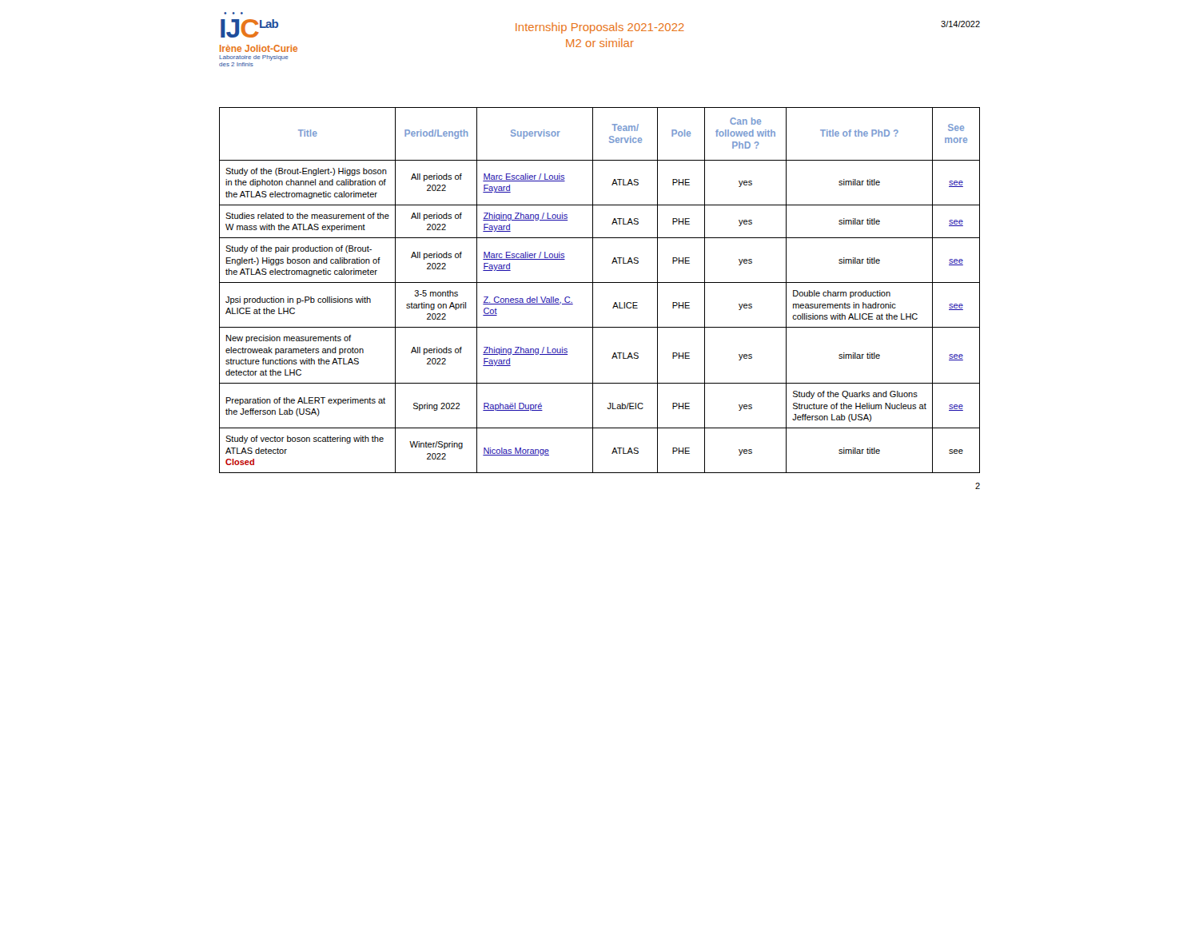• • •
IJCLab
Irène Joliot-Curie
Laboratoire de Physique
des 2 Infinis
Internship Proposals 2021-2022
M2 or similar
3/14/2022
| Title | Period/Length | Supervisor | Team/ Service | Pole | Can be followed with PhD ? | Title of the PhD ? | See more |
| --- | --- | --- | --- | --- | --- | --- | --- |
| Study of the (Brout-Englert-) Higgs boson in the diphoton channel and calibration of the ATLAS electromagnetic calorimeter | All periods of 2022 | Marc Escalier / Louis Fayard | ATLAS | PHE | yes | similar title | see |
| Studies related to the measurement of the W mass with the ATLAS experiment | All periods of 2022 | Zhiqing Zhang / Louis Fayard | ATLAS | PHE | yes | similar title | see |
| Study of the pair production of (Brout-Englert-) Higgs boson and calibration of the ATLAS electromagnetic calorimeter | All periods of 2022 | Marc Escalier / Louis Fayard | ATLAS | PHE | yes | similar title | see |
| Jpsi production in p-Pb collisions with ALICE at the LHC | 3-5 months starting on April 2022 | Z. Conesa del Valle, C. Cot | ALICE | PHE | yes | Double charm production measurements in hadronic collisions with ALICE at the LHC | see |
| New precision measurements of electroweak parameters and proton structure functions with the ATLAS detector at the LHC | All periods of 2022 | Zhiqing Zhang / Louis Fayard | ATLAS | PHE | yes | similar title | see |
| Preparation of the ALERT experiments at the Jefferson Lab (USA) | Spring 2022 | Raphaël Dupré | JLab/EIC | PHE | yes | Study of the Quarks and Gluons Structure of the Helium Nucleus at Jefferson Lab (USA) | see |
| Study of vector boson scattering with the ATLAS detector Closed | Winter/Spring 2022 | Nicolas Morange | ATLAS | PHE | yes | similar title | see |
2